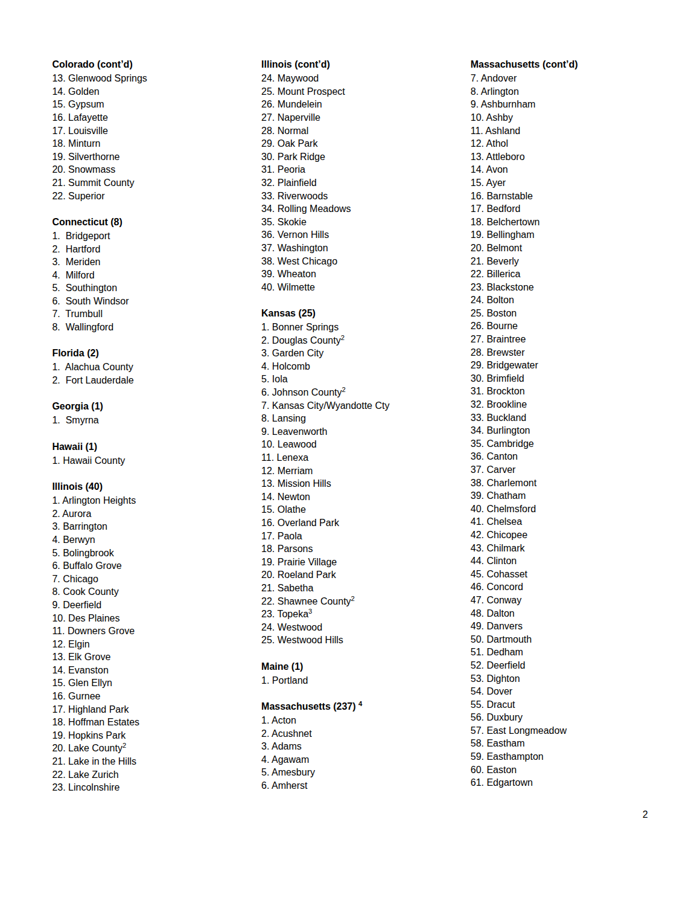Colorado (cont’d)
13. Glenwood Springs
14. Golden
15. Gypsum
16. Lafayette
17. Louisville
18. Minturn
19. Silverthorne
20. Snowmass
21. Summit County
22. Superior
Connecticut (8)
1. Bridgeport
2. Hartford
3. Meriden
4. Milford
5. Southington
6. South Windsor
7. Trumbull
8. Wallingford
Florida (2)
1. Alachua County
2. Fort Lauderdale
Georgia (1)
1. Smyrna
Hawaii (1)
1. Hawaii County
Illinois (40)
1. Arlington Heights
2. Aurora
3. Barrington
4. Berwyn
5. Bolingbrook
6. Buffalo Grove
7. Chicago
8. Cook County
9. Deerfield
10. Des Plaines
11. Downers Grove
12. Elgin
13. Elk Grove
14. Evanston
15. Glen Ellyn
16. Gurnee
17. Highland Park
18. Hoffman Estates
19. Hopkins Park
20. Lake County2
21. Lake in the Hills
22. Lake Zurich
23. Lincolnshire
Illinois (cont’d)
24. Maywood
25. Mount Prospect
26. Mundelein
27. Naperville
28. Normal
29. Oak Park
30. Park Ridge
31. Peoria
32. Plainfield
33. Riverwoods
34. Rolling Meadows
35. Skokie
36. Vernon Hills
37. Washington
38. West Chicago
39. Wheaton
40. Wilmette
Kansas (25)
1. Bonner Springs
2. Douglas County2
3. Garden City
4. Holcomb
5. Iola
6. Johnson County2
7. Kansas City/Wyandotte Cty
8. Lansing
9. Leavenworth
10. Leawood
11. Lenexa
12. Merriam
13. Mission Hills
14. Newton
15. Olathe
16. Overland Park
17. Paola
18. Parsons
19. Prairie Village
20. Roeland Park
21. Sabetha
22. Shawnee County2
23. Topeka3
24. Westwood
25. Westwood Hills
Maine (1)
1. Portland
Massachusetts (237) 4
1. Acton
2. Acushnet
3. Adams
4. Agawam
5. Amesbury
6. Amherst
Massachusetts (cont’d)
7. Andover
8. Arlington
9. Ashburnham
10. Ashby
11. Ashland
12. Athol
13. Attleboro
14. Avon
15. Ayer
16. Barnstable
17. Bedford
18. Belchertown
19. Bellingham
20. Belmont
21. Beverly
22. Billerica
23. Blackstone
24. Bolton
25. Boston
26. Bourne
27. Braintree
28. Brewster
29. Bridgewater
30. Brimfield
31. Brockton
32. Brookline
33. Buckland
34. Burlington
35. Cambridge
36. Canton
37. Carver
38. Charlemont
39. Chatham
40. Chelmsford
41. Chelsea
42. Chicopee
43. Chilmark
44. Clinton
45. Cohasset
46. Concord
47. Conway
48. Dalton
49. Danvers
50. Dartmouth
51. Dedham
52. Deerfield
53. Dighton
54. Dover
55. Dracut
56. Duxbury
57. East Longmeadow
58. Eastham
59. Easthampton
60. Easton
61. Edgartown
2